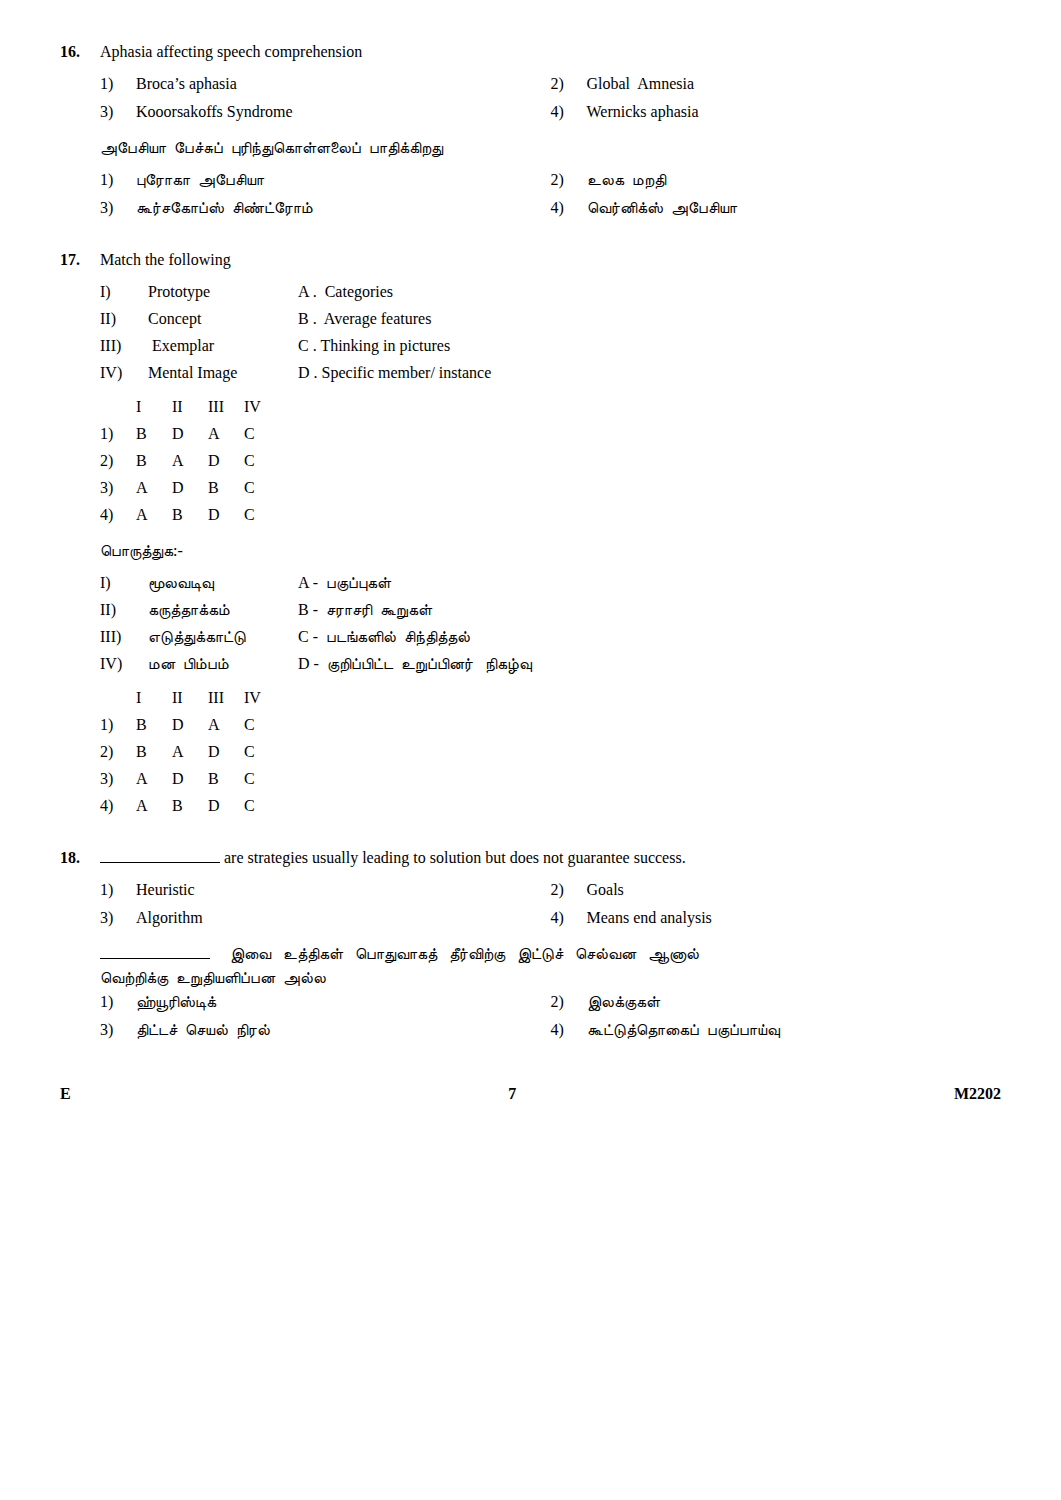16.
Aphasia affecting speech comprehension
1)
Broca’s aphasia
2)
Global Amnesia
3)
Kooorsakoffs Syndrome
4)
Wernicks aphasia
அபேசியா பேச்சுப் புரிந்துகொள்ளலைப் பாதிக்கிறது
1)
புரோகா அபேசியா
2)
உலக மறதி
3)
கூர்சகோப்ஸ் சிண்ட்ரோம்
4)
வெர்னிக்ஸ் அபேசியா
17.
Match the following
I)
Prototype
A . Categories
II)
Concept
B . Average features
III)
Exemplar
C . Thinking in pictures
IV)
Mental Image
D . Specific member/ instance
I
II
III
IV
1)
B
D
A
C
2)
B
A
D
C
3)
A
D
B
C
4)
A
B
D
C
பொருத்துக:-
I)
மூலவடிவு
A - பகுப்புகள்
II)
கருத்தாக்கம்
B - சராசரி கூறுகள்
III)
எடுத்துக்காட்டு
C - படங்களில் சிந்தித்தல்
IV)
மன பிம்பம்
D - குறிப்பிட்ட உறுப்பினர் நிகழ்வு
I
II
III
IV
1)
B
D
A
C
2)
B
A
D
C
3)
A
D
B
C
4)
A
B
D
C
18.
are strategies usually leading to solution but does not guarantee success.
1)
Heuristic
2)
Goals
3)
Algorithm
4)
Means end analysis
இவை உத்திகள் பொதுவாகத் தீர்விற்கு இட்டுச் செல்வன ஆனால்
வெற்றிக்கு உறுதியளிப்பன அல்ல
1)
ஹ்யூரிஸ்டிக்
2)
இலக்குகள்
3)
திட்டச் செயல் நிரல்
4)
கூட்டுத்தொகைப் பகுப்பாய்வு
E
7
M2202